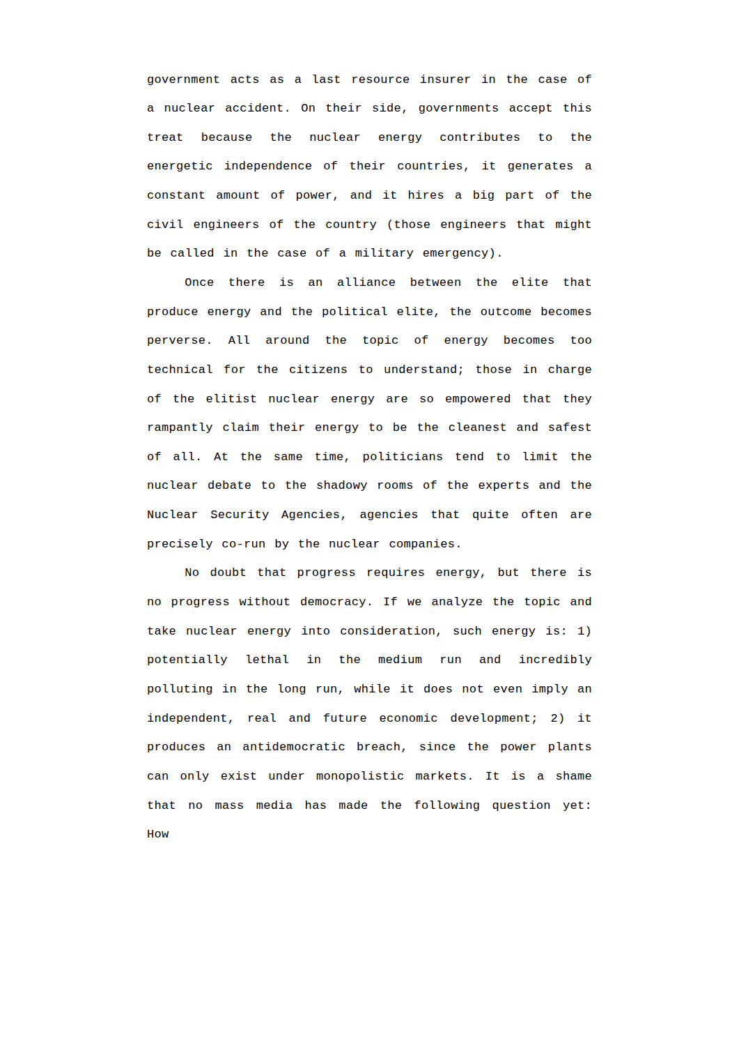government acts as a last resource insurer in the case of a nuclear accident. On their side, governments accept this treat because the nuclear energy contributes to the energetic independence of their countries, it generates a constant amount of power, and it hires a big part of the civil engineers of the country (those engineers that might be called in the case of a military emergency).
Once there is an alliance between the elite that produce energy and the political elite, the outcome becomes perverse. All around the topic of energy becomes too technical for the citizens to understand; those in charge of the elitist nuclear energy are so empowered that they rampantly claim their energy to be the cleanest and safest of all. At the same time, politicians tend to limit the nuclear debate to the shadowy rooms of the experts and the Nuclear Security Agencies, agencies that quite often are precisely co-run by the nuclear companies.
No doubt that progress requires energy, but there is no progress without democracy. If we analyze the topic and take nuclear energy into consideration, such energy is: 1) potentially lethal in the medium run and incredibly polluting in the long run, while it does not even imply an independent, real and future economic development; 2) it produces an antidemocratic breach, since the power plants can only exist under monopolistic markets. It is a shame that no mass media has made the following question yet: How